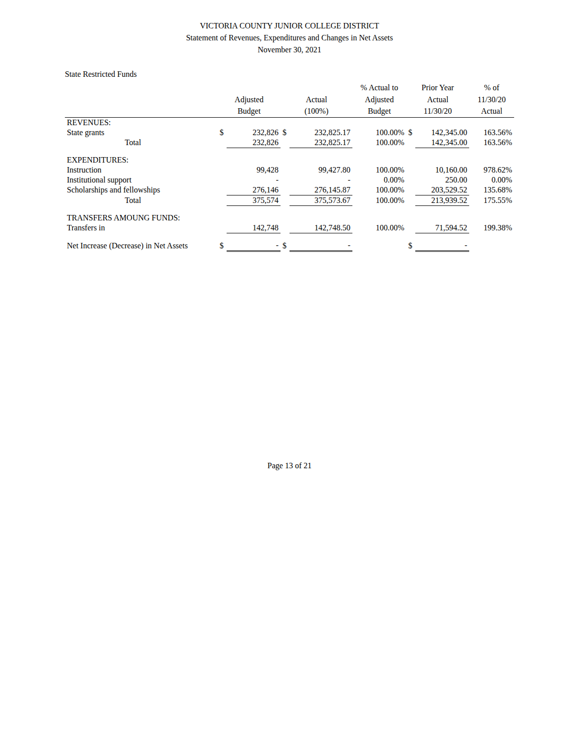VICTORIA COUNTY JUNIOR COLLEGE DISTRICT
Statement of Revenues, Expenditures and Changes in Net Assets
November 30, 2021
State Restricted Funds
| | | | % Actual to | Prior Year | % of |
| | Adjusted | Actual | Adjusted | Actual | 11/30/20 |
| | Budget | (100%) | Budget | 11/30/20 | Actual |
| REVENUES: | |
| State grants | $ | 232,826 | $ | 232,825.17 | 100.00% | $ | 142,345.00 | 163.56% |
| Total | | 232,826 | | 232,825.17 | 100.00% | | 142,345.00 | 163.56% |
| EXPENDITURES: | |
| Instruction | | 99,428 | | 99,427.80 | 100.00% | | 10,160.00 | 978.62% |
| Institutional support | | - | | - | 0.00% | | 250.00 | 0.00% |
| Scholarships and fellowships | | 276,146 | | 276,145.87 | 100.00% | | 203,529.52 | 135.68% |
| Total | | 375,574 | | 375,573.67 | 100.00% | | 213,939.52 | 175.55% |
| TRANSFERS AMOUNG FUNDS: | |
| Transfers in | | 142,748 | | 142,748.50 | 100.00% | | 71,594.52 | 199.38% |
| Net Increase (Decrease) in Net Assets | $ | - | $ | - | | $ | - | |
Page 13 of 21